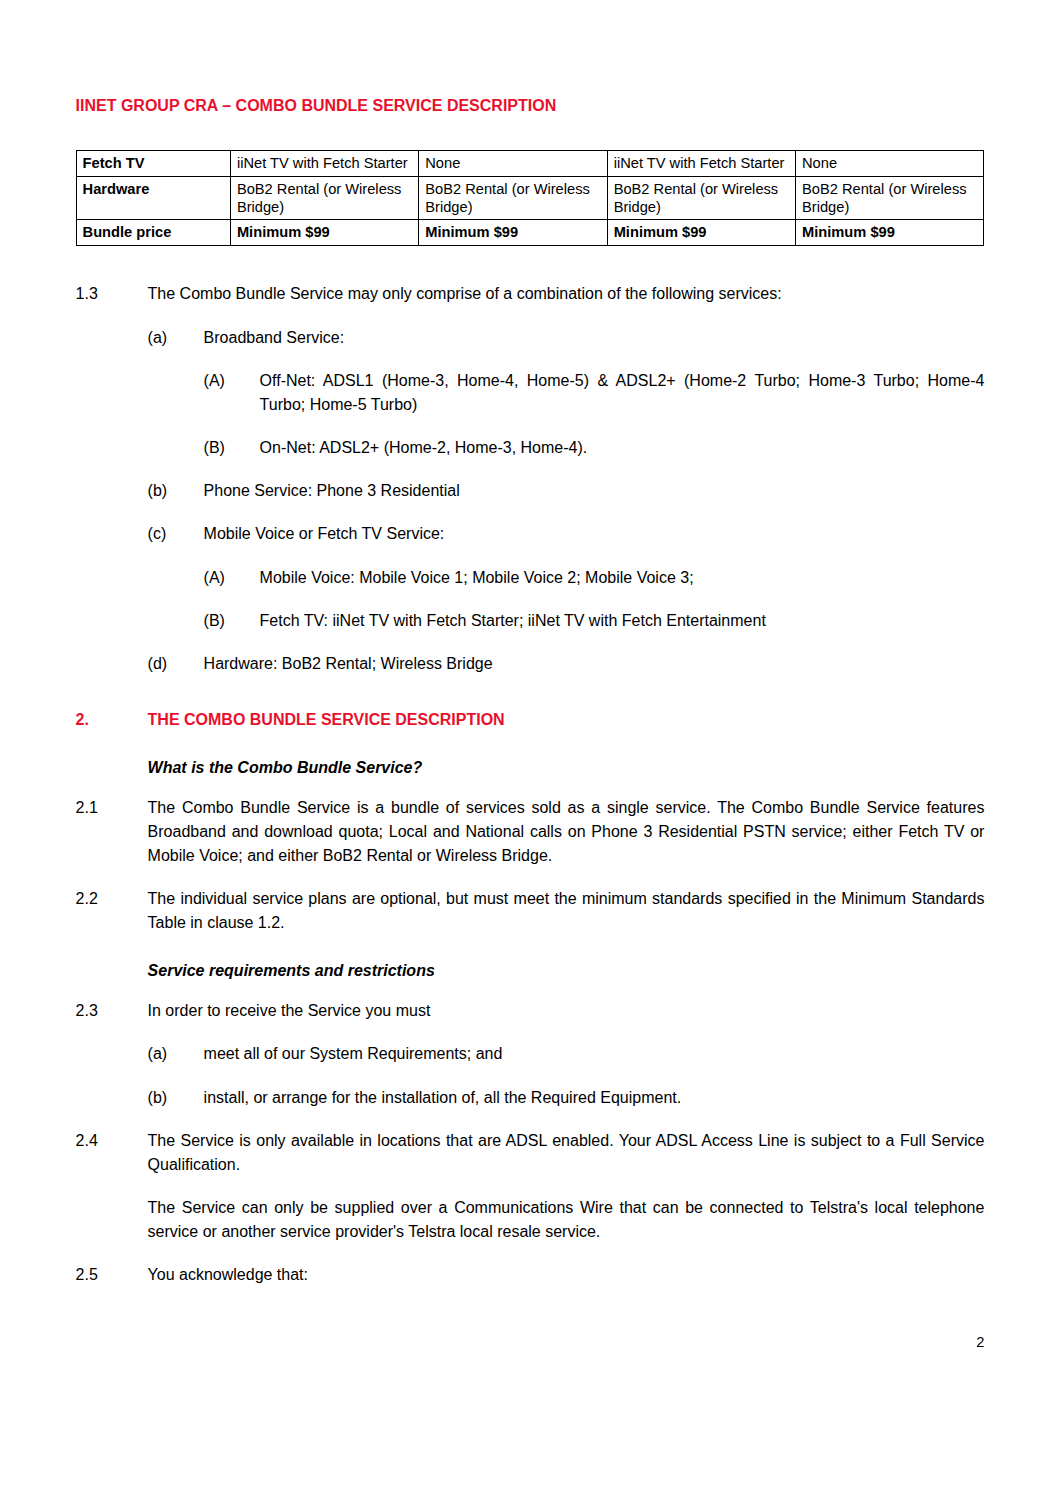IINET GROUP CRA – COMBO BUNDLE SERVICE DESCRIPTION
| Fetch TV | iiNet TV with Fetch Starter | None | iiNet TV with Fetch Starter | None |
| Hardware | BoB2 Rental (or Wireless Bridge) | BoB2 Rental (or Wireless Bridge) | BoB2 Rental (or Wireless Bridge) | BoB2 Rental (or Wireless Bridge) |
| Bundle price | Minimum $99 | Minimum $99 | Minimum $99 | Minimum $99 |
1.3
The Combo Bundle Service may only comprise of a combination of the following services:
(a)
Broadband Service:
(A)
Off-Net: ADSL1 (Home-3, Home-4, Home-5) & ADSL2+ (Home-2 Turbo; Home-3 Turbo; Home-4 Turbo; Home-5 Turbo)
(B)
On-Net: ADSL2+ (Home-2, Home-3, Home-4).
(b)
Phone Service: Phone 3 Residential
(c)
Mobile Voice or Fetch TV Service:
(A)
Mobile Voice: Mobile Voice 1; Mobile Voice 2; Mobile Voice 3;
(B)
Fetch TV: iiNet TV with Fetch Starter; iiNet TV with Fetch Entertainment
(d)
Hardware: BoB2 Rental; Wireless Bridge
2. THE COMBO BUNDLE SERVICE DESCRIPTION
What is the Combo Bundle Service?
2.1
The Combo Bundle Service is a bundle of services sold as a single service. The Combo Bundle Service features Broadband and download quota; Local and National calls on Phone 3 Residential PSTN service; either Fetch TV or Mobile Voice; and either BoB2 Rental or Wireless Bridge.
2.2
The individual service plans are optional, but must meet the minimum standards specified in the Minimum Standards Table in clause 1.2.
Service requirements and restrictions
2.3
In order to receive the Service you must
(a)
meet all of our System Requirements; and
(b)
install, or arrange for the installation of, all the Required Equipment.
2.4
The Service is only available in locations that are ADSL enabled. Your ADSL Access Line is subject to a Full Service Qualification.
The Service can only be supplied over a Communications Wire that can be connected to Telstra's local telephone service or another service provider's Telstra local resale service.
2.5
You acknowledge that:
2